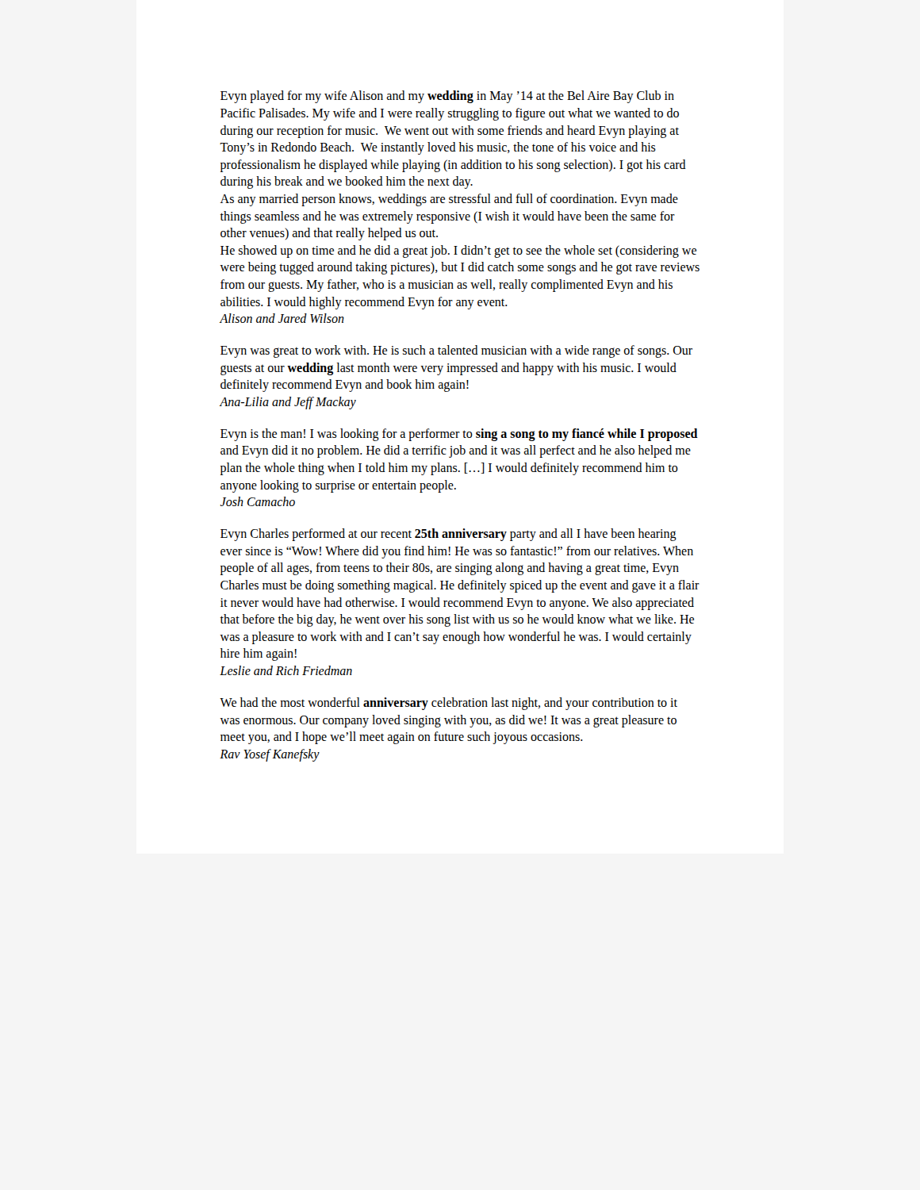Evyn played for my wife Alison and my wedding in May ’14 at the Bel Aire Bay Club in Pacific Palisades. My wife and I were really struggling to figure out what we wanted to do during our reception for music. We went out with some friends and heard Evyn playing at Tony’s in Redondo Beach. We instantly loved his music, the tone of his voice and his professionalism he displayed while playing (in addition to his song selection). I got his card during his break and we booked him the next day.
As any married person knows, weddings are stressful and full of coordination. Evyn made things seamless and he was extremely responsive (I wish it would have been the same for other venues) and that really helped us out.
He showed up on time and he did a great job. I didn’t get to see the whole set (considering we were being tugged around taking pictures), but I did catch some songs and he got rave reviews from our guests. My father, who is a musician as well, really complimented Evyn and his abilities. I would highly recommend Evyn for any event.
Alison and Jared Wilson
Evyn was great to work with. He is such a talented musician with a wide range of songs. Our guests at our wedding last month were very impressed and happy with his music. I would definitely recommend Evyn and book him again!
Ana-Lilia and Jeff Mackay
Evyn is the man! I was looking for a performer to sing a song to my fiancé while I proposed and Evyn did it no problem. He did a terrific job and it was all perfect and he also helped me plan the whole thing when I told him my plans. […] I would definitely recommend him to anyone looking to surprise or entertain people.
Josh Camacho
Evyn Charles performed at our recent 25th anniversary party and all I have been hearing ever since is “Wow! Where did you find him! He was so fantastic!” from our relatives. When people of all ages, from teens to their 80s, are singing along and having a great time, Evyn Charles must be doing something magical. He definitely spiced up the event and gave it a flair it never would have had otherwise. I would recommend Evyn to anyone. We also appreciated that before the big day, he went over his song list with us so he would know what we like. He was a pleasure to work with and I can’t say enough how wonderful he was. I would certainly hire him again!
Leslie and Rich Friedman
We had the most wonderful anniversary celebration last night, and your contribution to it was enormous. Our company loved singing with you, as did we! It was a great pleasure to meet you, and I hope we’ll meet again on future such joyous occasions.
Rav Yosef Kanefsky